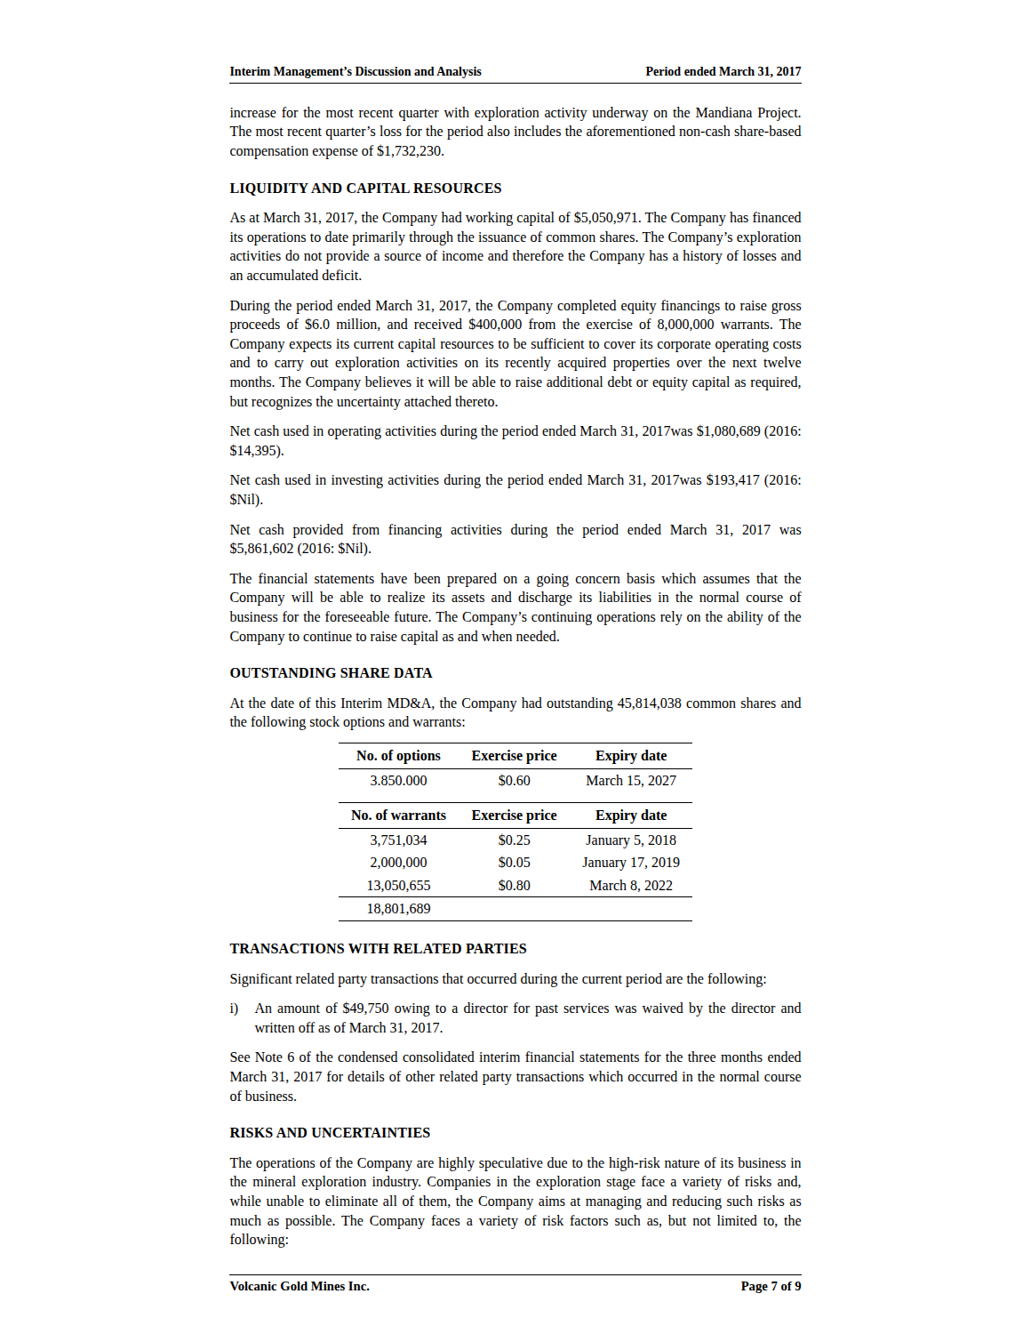Interim Management’s Discussion and Analysis
Period ended March 31, 2017
increase for the most recent quarter with exploration activity underway on the Mandiana Project. The most recent quarter’s loss for the period also includes the aforementioned non-cash share-based compensation expense of $1,732,230.
Liquidity and Capital Resources
As at March 31, 2017, the Company had working capital of $5,050,971. The Company has financed its operations to date primarily through the issuance of common shares. The Company’s exploration activities do not provide a source of income and therefore the Company has a history of losses and an accumulated deficit.
During the period ended March 31, 2017, the Company completed equity financings to raise gross proceeds of $6.0 million, and received $400,000 from the exercise of 8,000,000 warrants. The Company expects its current capital resources to be sufficient to cover its corporate operating costs and to carry out exploration activities on its recently acquired properties over the next twelve months. The Company believes it will be able to raise additional debt or equity capital as required, but recognizes the uncertainty attached thereto.
Net cash used in operating activities during the period ended March 31, 2017was $1,080,689 (2016: $14,395).
Net cash used in investing activities during the period ended March 31, 2017was $193,417 (2016: $Nil).
Net cash provided from financing activities during the period ended March 31, 2017 was $5,861,602 (2016: $Nil).
The financial statements have been prepared on a going concern basis which assumes that the Company will be able to realize its assets and discharge its liabilities in the normal course of business for the foreseeable future. The Company’s continuing operations rely on the ability of the Company to continue to raise capital as and when needed.
Outstanding Share Data
At the date of this Interim MD&A, the Company had outstanding 45,814,038 common shares and the following stock options and warrants:
| No. of options | Exercise price | Expiry date |
| --- | --- | --- |
| 3.850.000 | $0.60 | March 15, 2027 |
| No. of warrants | Exercise price | Expiry date |
| 3,751,034 | $0.25 | January 5, 2018 |
| 2,000,000 | $0.05 | January 17, 2019 |
| 13,050,655 | $0.80 | March 8, 2022 |
| 18,801,689 | | |
Transactions with Related Parties
Significant related party transactions that occurred during the current period are the following:
i) An amount of $49,750 owing to a director for past services was waived by the director and written off as of March 31, 2017.
See Note 6 of the condensed consolidated interim financial statements for the three months ended March 31, 2017 for details of other related party transactions which occurred in the normal course of business.
Risks and Uncertainties
The operations of the Company are highly speculative due to the high-risk nature of its business in the mineral exploration industry. Companies in the exploration stage face a variety of risks and, while unable to eliminate all of them, the Company aims at managing and reducing such risks as much as possible. The Company faces a variety of risk factors such as, but not limited to, the following:
Volcanic Gold Mines Inc.
Page 7 of 9